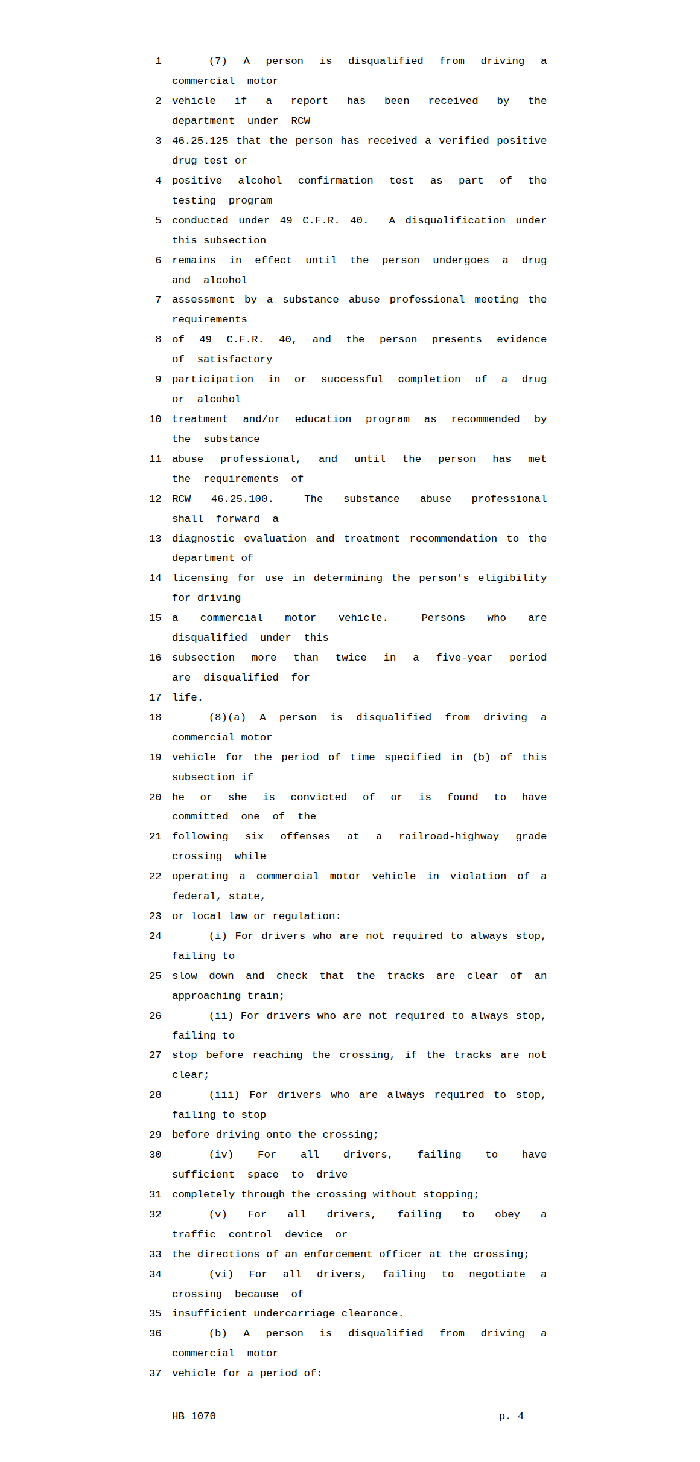(7) A person is disqualified from driving a commercial motor
vehicle if a report has been received by the department under RCW
46.25.125 that the person has received a verified positive drug test or
positive alcohol confirmation test as part of the testing program
conducted under 49 C.F.R. 40. A disqualification under this subsection
remains in effect until the person undergoes a drug and alcohol
assessment by a substance abuse professional meeting the requirements
of 49 C.F.R. 40, and the person presents evidence of satisfactory
participation in or successful completion of a drug or alcohol
treatment and/or education program as recommended by the substance
abuse professional, and until the person has met the requirements of
RCW 46.25.100. The substance abuse professional shall forward a
diagnostic evaluation and treatment recommendation to the department of
licensing for use in determining the person's eligibility for driving
a commercial motor vehicle. Persons who are disqualified under this
subsection more than twice in a five-year period are disqualified for
life.
(8)(a) A person is disqualified from driving a commercial motor
vehicle for the period of time specified in (b) of this subsection if
he or she is convicted of or is found to have committed one of the
following six offenses at a railroad-highway grade crossing while
operating a commercial motor vehicle in violation of a federal, state,
or local law or regulation:
(i) For drivers who are not required to always stop, failing to
slow down and check that the tracks are clear of an approaching train;
(ii) For drivers who are not required to always stop, failing to
stop before reaching the crossing, if the tracks are not clear;
(iii) For drivers who are always required to stop, failing to stop
before driving onto the crossing;
(iv) For all drivers, failing to have sufficient space to drive
completely through the crossing without stopping;
(v) For all drivers, failing to obey a traffic control device or
the directions of an enforcement officer at the crossing;
(vi) For all drivers, failing to negotiate a crossing because of
insufficient undercarriage clearance.
(b) A person is disqualified from driving a commercial motor
vehicle for a period of:
HB 1070 p. 4